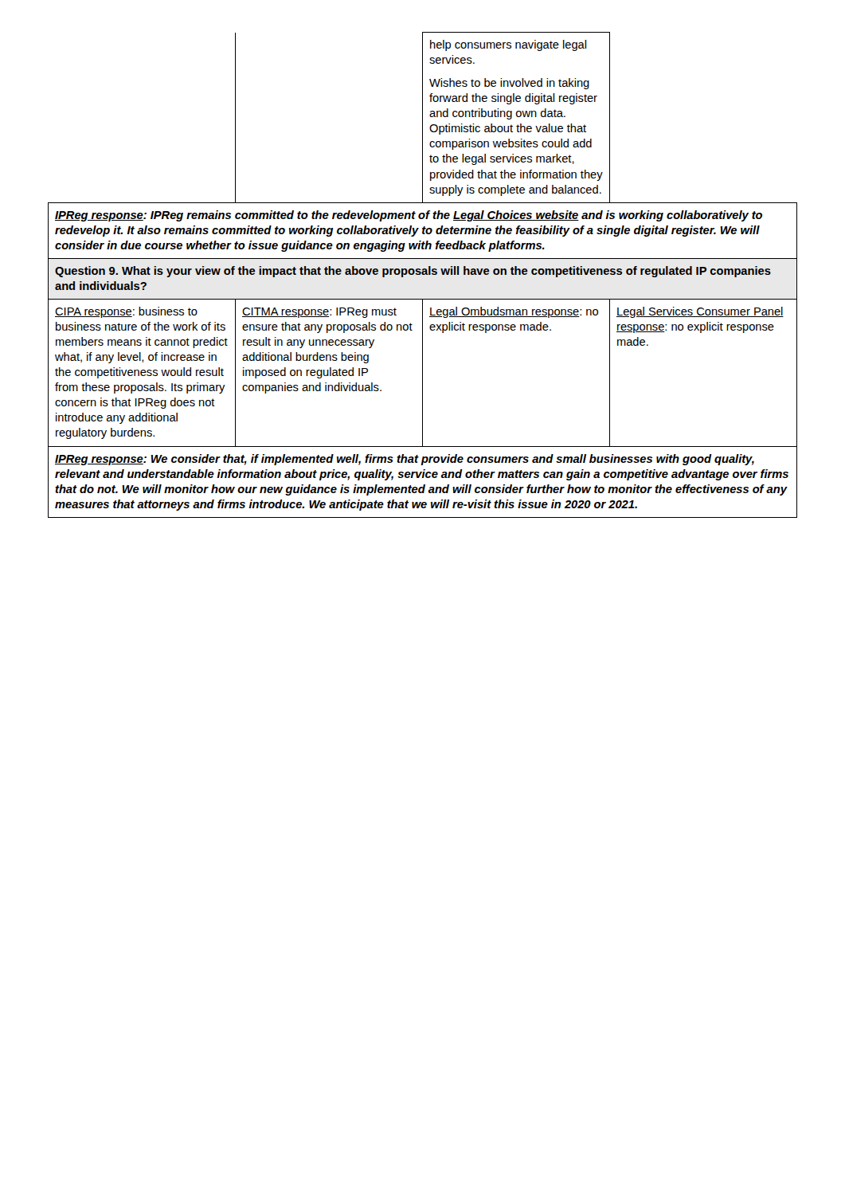| | | help consumers navigate legal services. Wishes to be involved in taking forward the single digital register and contributing own data. Optimistic about the value that comparison websites could add to the legal services market, provided that the information they supply is complete and balanced. | |
| IPReg response : IPReg remains committed to the redevelopment of the Legal Choices website and is working collaboratively to redevelop it. It also remains committed to working collaboratively to determine the feasibility of a single digital register. We will consider in due course whether to issue guidance on engaging with feedback platforms. |
| Question 9. What is your view of the impact that the above proposals will have on the competitiveness of regulated IP companies and individuals? |
| CIPA response : business to business nature of the work of its members means it cannot predict what, if any level, of increase in the competitiveness would result from these proposals. Its primary concern is that IPReg does not introduce any additional regulatory burdens. | CITMA response : IPReg must ensure that any proposals do not result in any unnecessary additional burdens being imposed on regulated IP companies and individuals. | Legal Ombudsman response : no explicit response made. | Legal Services Consumer Panel response : no explicit response made. |
| IPReg response : We consider that, if implemented well, firms that provide consumers and small businesses with good quality, relevant and understandable information about price, quality, service and other matters can gain a competitive advantage over firms that do not. We will monitor how our new guidance is implemented and will consider further how to monitor the effectiveness of any measures that attorneys and firms introduce. We anticipate that we will re-visit this issue in 2020 or 2021. |